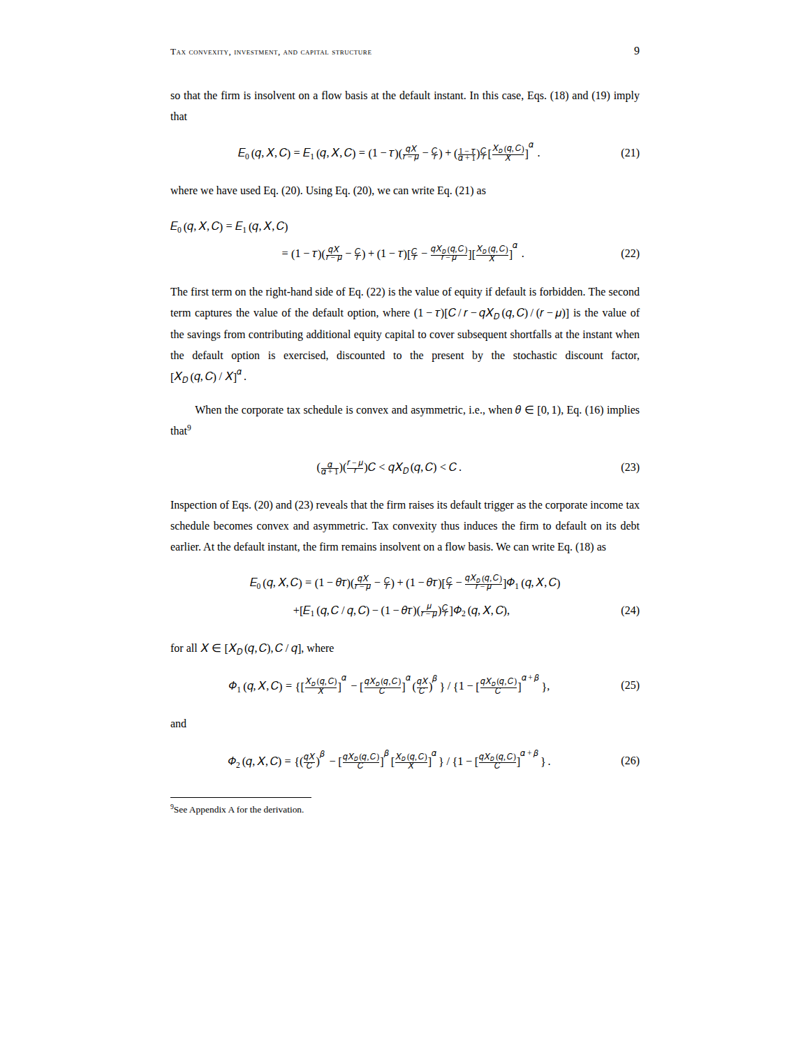Tax convexity, investment, and capital structure 9
so that the firm is insolvent on a flow basis at the default instant. In this case, Eqs. (18) and (19) imply that
E0 (q,X,C) = E1 (q,X,C) = (1−τ) ( qXr−μ − Cr ) + ( 1−τα+1 ) Cr [ XD(q,C) X ] α .
(21)
where we have used Eq. (20). Using Eq. (20), we can write Eq. (21) as
E0 (q,X,C) = E1 (q,X,C)
= (1−τ) ( qXr−μ − Cr ) + (1−τ) [ Cr − qXD(q,C) r−μ ] [ XD(q,C) X ] α .
(22)
The first term on the right-hand side of Eq. (22) is the value of equity if default is forbidden. The second term captures the value of the default option, where (1−τ)[C/r−qXD(q,C)/(r−μ)] is the value of the savings from contributing additional equity capital to cover subsequent shortfalls at the instant when the default option is exercised, discounted to the present by the stochastic discount factor, [XD(q,C)/X]α.
When the corporate tax schedule is convex and asymmetric, i.e., when θ∈[0,1), Eq. (16) implies that9
( αα+1 ) ( r−μr ) C < qXD(q,C) < C .
(23)
Inspection of Eqs. (20) and (23) reveals that the firm raises its default trigger as the corporate income tax schedule becomes convex and asymmetric. Tax convexity thus induces the firm to default on its debt earlier. At the default instant, the firm remains insolvent on a flow basis. We can write Eq. (18) as
E0 (q,X,C) = (1−θτ) ( qXr−μ − Cr ) + (1−θτ) [ Cr − qXD(q,C) r−μ ] Φ1 (q,X,C)
+ [ E1 (q,C/q,C) − (1−θτ) ( μr−μ ) Cr ] Φ2 (q,X,C) ,
(24)
for all X∈[XD(q,C),C/q], where
Φ1 (q,X,C) = { [ XD(q,C) X ] α − [ qXD(q,C) C ] α ( qXC ) β } / { 1 − [ qXD(q,C) C ] α+β } ,
(25)
and
Φ2 (q,X,C) = { ( qXC ) β − [ qXD(q,C) C ] β [ XD(q,C) X ] α } / { 1 − [ qXD(q,C) C ] α+β } .
(26)
9See Appendix A for the derivation.